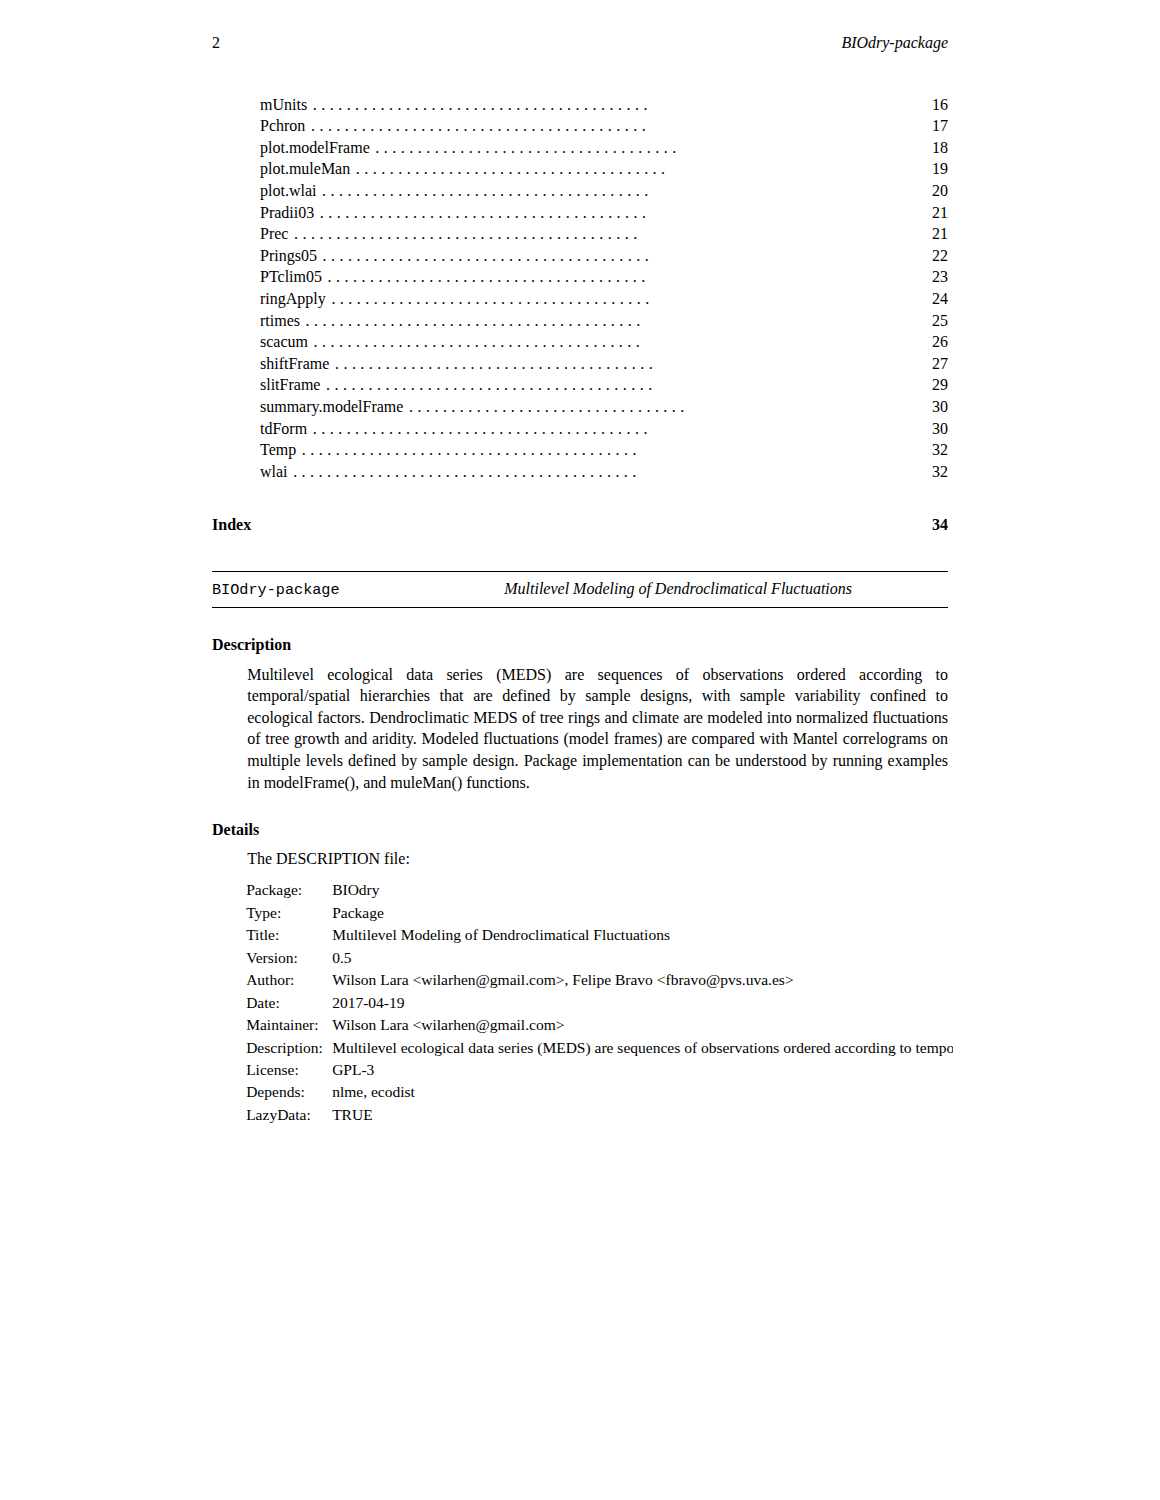2 BIOdry-package
mUnits........................................ 16
Pchron........................................ 17
plot.modelFrame.................................... 18
plot.muleMan..................................... 19
plot.wlai....................................... 20
Pradii03....................................... 21
Prec......................................... 21
Prings05....................................... 22
PTclim05...................................... 23
ringApply...................................... 24
rtimes........................................ 25
scacum....................................... 26
shiftFrame...................................... 27
slitFrame....................................... 29
summary.modelFrame................................. 30
tdForm........................................ 30
Temp........................................ 32
wlai......................................... 32
Index 34
BIOdry-package Multilevel Modeling of Dendroclimatical Fluctuations
Description
Multilevel ecological data series (MEDS) are sequences of observations ordered according to temporal/spatial hierarchies that are defined by sample designs, with sample variability confined to ecological factors. Dendroclimatic MEDS of tree rings and climate are modeled into normalized fluctuations of tree growth and aridity. Modeled fluctuations (model frames) are compared with Mantel correlograms on multiple levels defined by sample design. Package implementation can be understood by running examples in modelFrame(), and muleMan() functions.
Details
The DESCRIPTION file:
| Package: | BIOdry |
| Type: | Package |
| Title: | Multilevel Modeling of Dendroclimatical Fluctuations |
| Version: | 0.5 |
| Author: | Wilson Lara <wilarhen@gmail.com>, Felipe Bravo <fbravo@pvs.uva.es> |
| Date: | 2017-04-19 |
| Maintainer: | Wilson Lara <wilarhen@gmail.com> |
| Description: | Multilevel ecological data series (MEDS) are sequences of observations ordered according to temporal/spatial h |
| License: | GPL-3 |
| Depends: | nlme, ecodist |
| LazyData: | TRUE |